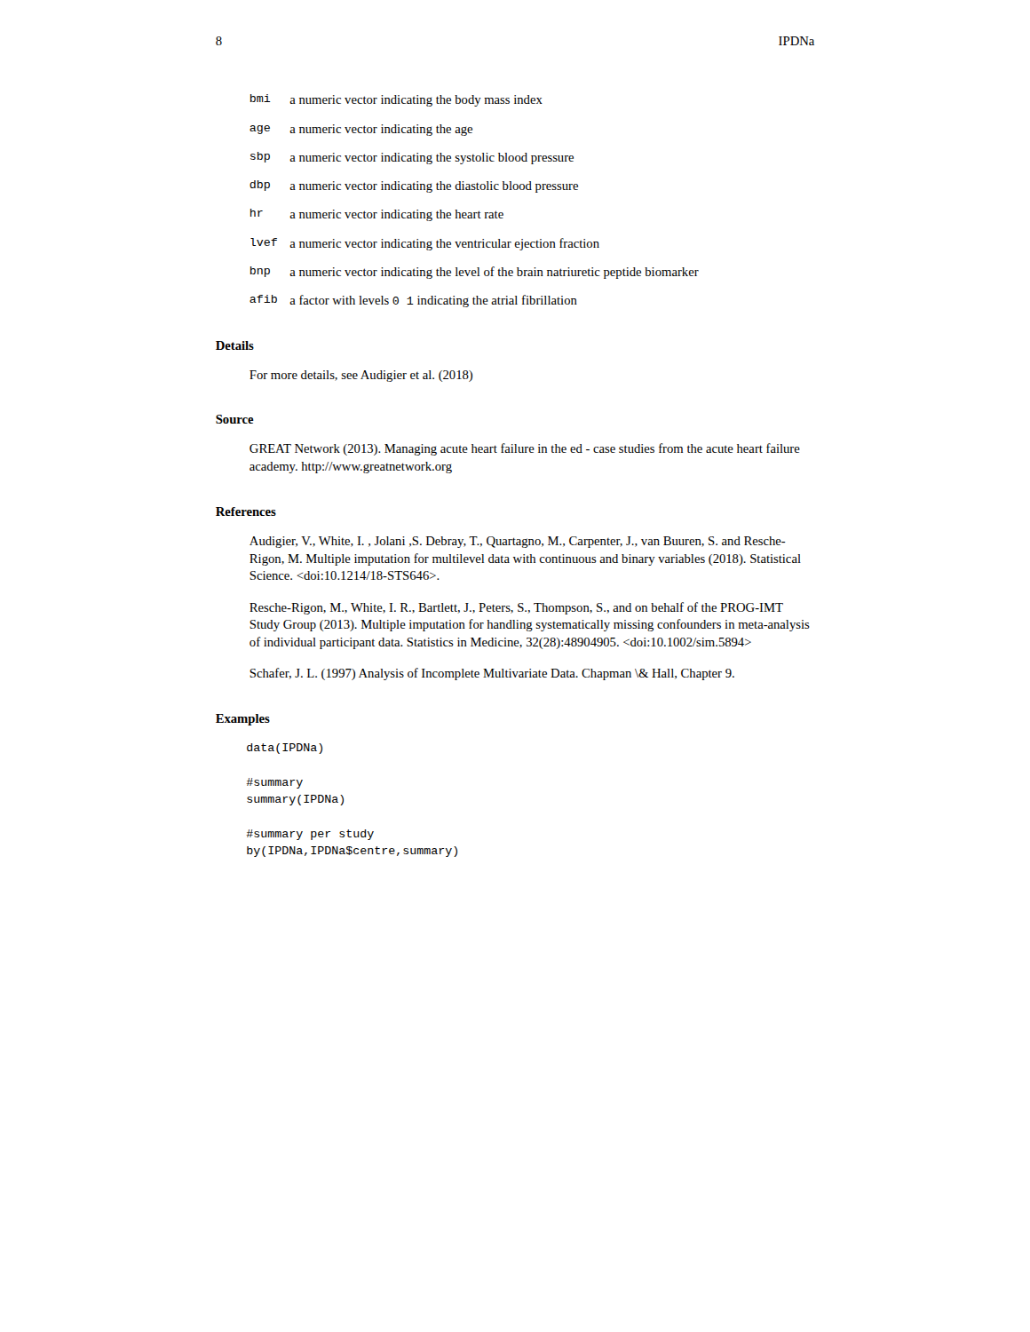8 IPDNa
bmi
a numeric vector indicating the body mass index
age
a numeric vector indicating the age
sbp
a numeric vector indicating the systolic blood pressure
dbp
a numeric vector indicating the diastolic blood pressure
hr
a numeric vector indicating the heart rate
lvef
a numeric vector indicating the ventricular ejection fraction
bnp
a numeric vector indicating the level of the brain natriuretic peptide biomarker
afib
a factor with levels 0 1 indicating the atrial fibrillation
Details
For more details, see Audigier et al. (2018)
Source
GREAT Network (2013). Managing acute heart failure in the ed - case studies from the acute heart failure academy. http://www.greatnetwork.org
References
Audigier, V., White, I. , Jolani ,S. Debray, T., Quartagno, M., Carpenter, J., van Buuren, S. and Resche-Rigon, M. Multiple imputation for multilevel data with continuous and binary variables (2018). Statistical Science. <doi:10.1214/18-STS646>.
Resche-Rigon, M., White, I. R., Bartlett, J., Peters, S., Thompson, S., and on behalf of the PROG-IMT Study Group (2013). Multiple imputation for handling systematically missing confounders in meta-analysis of individual participant data. Statistics in Medicine, 32(28):48904905. <doi:10.1002/sim.5894>
Schafer, J. L. (1997) Analysis of Incomplete Multivariate Data. Chapman \& Hall, Chapter 9.
Examples
data(IPDNa)

#summary
summary(IPDNa)

#summary per study
by(IPDNa,IPDNa$centre,summary)